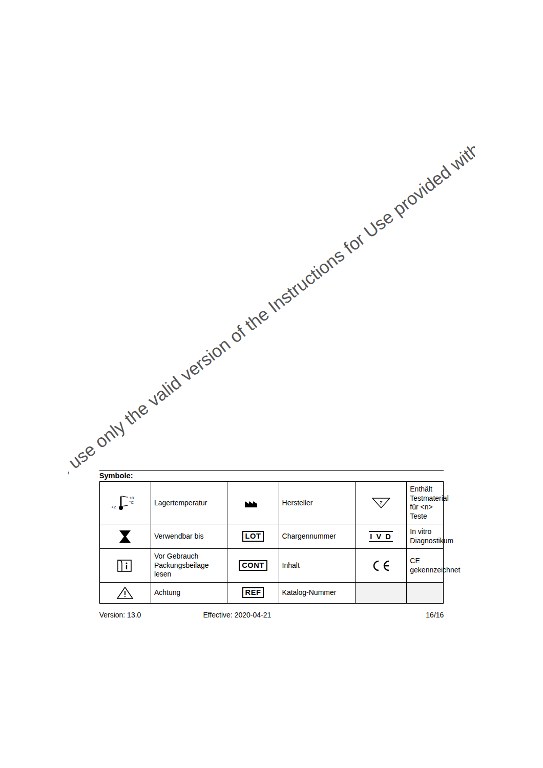Please use only the valid version of the Instructions for Use provided with the kit
Symbole:
| +2 +8 °C | Lagertemperatur | | Hersteller | Σ | Enthält Testmaterial für <n> Teste |
| | Verwendbar bis | LOT | Chargennummer | I V D | In vitro Diagnostikum |
| | Vor Gebrauch Packungsbeilage lesen | CONT | Inhalt | | CE gekennzeichnet |
| | Achtung | REF | Katalog-Nummer | | |
Version: 13.0
Effective: 2020-04-21
16/16